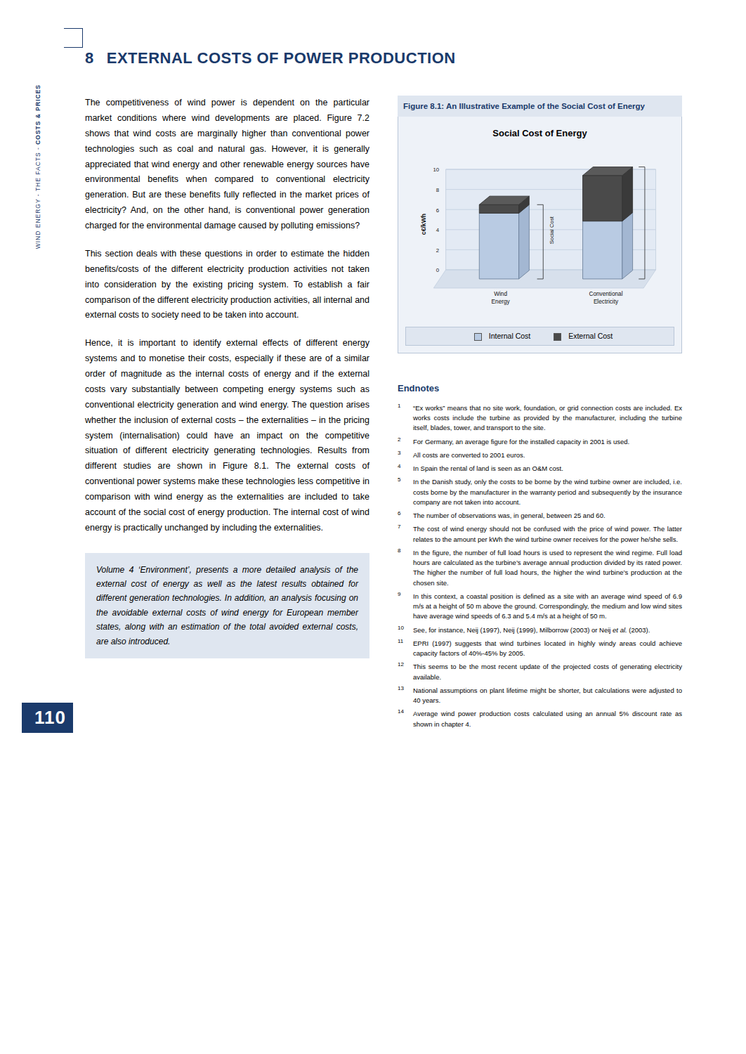WIND ENERGY - THE FACTS - COSTS & PRICES
110
8 EXTERNAL COSTS OF POWER PRODUCTION
The competitiveness of wind power is dependent on the particular market conditions where wind developments are placed. Figure 7.2 shows that wind costs are marginally higher than conventional power technologies such as coal and natural gas. However, it is generally appreciated that wind energy and other renewable energy sources have environmental benefits when compared to conventional electricity generation. But are these benefits fully reflected in the market prices of electricity? And, on the other hand, is conventional power generation charged for the environmental damage caused by polluting emissions?
This section deals with these questions in order to estimate the hidden benefits/costs of the different electricity production activities not taken into consideration by the existing pricing system. To establish a fair comparison of the different electricity production activities, all internal and external costs to society need to be taken into account.
Hence, it is important to identify external effects of different energy systems and to monetise their costs, especially if these are of a similar order of magnitude as the internal costs of energy and if the external costs vary substantially between competing energy systems such as conventional electricity generation and wind energy. The question arises whether the inclusion of external costs – the externalities – in the pricing system (internalisation) could have an impact on the competitive situation of different electricity generating technologies. Results from different studies are shown in Figure 8.1. The external costs of conventional power systems make these technologies less competitive in comparison with wind energy as the externalities are included to take account of the social cost of energy production. The internal cost of wind energy is practically unchanged by including the externalities.
Volume 4 ‘Environment’, presents a more detailed analysis of the external cost of energy as well as the latest results obtained for different generation technologies. In addition, an analysis focusing on the avoidable external costs of wind energy for European member states, along with an estimation of the total avoided external costs, are also introduced.
Figure 8.1: An Illustrative Example of the Social Cost of Energy
Social Cost of Energy
0 2 4 6 8 10 c€/kWh Social Cost Wind Energy Conventional Electricity
Internal Cost External Cost
Endnotes
“Ex works” means that no site work, foundation, or grid connection costs are included. Ex works costs include the turbine as provided by the manufacturer, including the turbine itself, blades, tower, and transport to the site.
For Germany, an average figure for the installed capacity in 2001 is used.
All costs are converted to 2001 euros.
In Spain the rental of land is seen as an O&M cost.
In the Danish study, only the costs to be borne by the wind turbine owner are included, i.e. costs borne by the manufacturer in the warranty period and subsequently by the insurance company are not taken into account.
The number of observations was, in general, between 25 and 60.
The cost of wind energy should not be confused with the price of wind power. The latter relates to the amount per kWh the wind turbine owner receives for the power he/she sells.
In the figure, the number of full load hours is used to represent the wind regime. Full load hours are calculated as the turbine’s average annual production divided by its rated power. The higher the number of full load hours, the higher the wind turbine’s production at the chosen site.
In this context, a coastal position is defined as a site with an average wind speed of 6.9 m/s at a height of 50 m above the ground. Correspondingly, the medium and low wind sites have average wind speeds of 6.3 and 5.4 m/s at a height of 50 m.
See, for instance, Neij (1997), Neij (1999), Milborrow (2003) or Neij et al. (2003).
EPRI (1997) suggests that wind turbines located in highly windy areas could achieve capacity factors of 40%-45% by 2005.
This seems to be the most recent update of the projected costs of generating electricity available.
National assumptions on plant lifetime might be shorter, but calculations were adjusted to 40 years.
Average wind power production costs calculated using an annual 5% discount rate as shown in chapter 4.